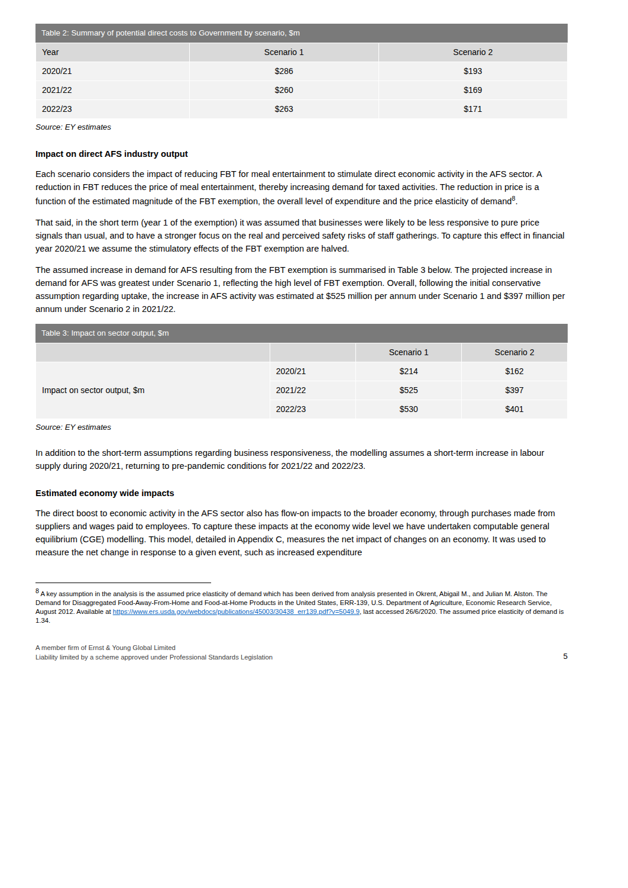Table 2: Summary of potential direct costs to Government by scenario, $m
| Year | Scenario 1 | Scenario 2 |
| --- | --- | --- |
| 2020/21 | $286 | $193 |
| 2021/22 | $260 | $169 |
| 2022/23 | $263 | $171 |
Source: EY estimates
Impact on direct AFS industry output
Each scenario considers the impact of reducing FBT for meal entertainment to stimulate direct economic activity in the AFS sector. A reduction in FBT reduces the price of meal entertainment, thereby increasing demand for taxed activities. The reduction in price is a function of the estimated magnitude of the FBT exemption, the overall level of expenditure and the price elasticity of demand8.
That said, in the short term (year 1 of the exemption) it was assumed that businesses were likely to be less responsive to pure price signals than usual, and to have a stronger focus on the real and perceived safety risks of staff gatherings. To capture this effect in financial year 2020/21 we assume the stimulatory effects of the FBT exemption are halved.
The assumed increase in demand for AFS resulting from the FBT exemption is summarised in Table 3 below. The projected increase in demand for AFS was greatest under Scenario 1, reflecting the high level of FBT exemption. Overall, following the initial conservative assumption regarding uptake, the increase in AFS activity was estimated at $525 million per annum under Scenario 1 and $397 million per annum under Scenario 2 in 2021/22.
Table 3: Impact on sector output, $m
| | | Scenario 1 | Scenario 2 |
| --- | --- | --- | --- |
| Impact on sector output, $m | 2020/21 | $214 | $162 |
| 2021/22 | $525 | $397 |
| 2022/23 | $530 | $401 |
Source: EY estimates
In addition to the short-term assumptions regarding business responsiveness, the modelling assumes a short-term increase in labour supply during 2020/21, returning to pre-pandemic conditions for 2021/22 and 2022/23.
Estimated economy wide impacts
The direct boost to economic activity in the AFS sector also has flow-on impacts to the broader economy, through purchases made from suppliers and wages paid to employees. To capture these impacts at the economy wide level we have undertaken computable general equilibrium (CGE) modelling. This model, detailed in Appendix C, measures the net impact of changes on an economy. It was used to measure the net change in response to a given event, such as increased expenditure
8 A key assumption in the analysis is the assumed price elasticity of demand which has been derived from analysis presented in Okrent, Abigail M., and Julian M. Alston. The Demand for Disaggregated Food-Away-From-Home and Food-at-Home Products in the United States, ERR-139, U.S. Department of Agriculture, Economic Research Service, August 2012. Available at https://www.ers.usda.gov/webdocs/publications/45003/30438_err139.pdf?v=5049.9, last accessed 26/6/2020. The assumed price elasticity of demand is 1.34.
A member firm of Ernst & Young Global Limited
Liability limited by a scheme approved under Professional Standards Legislation 5